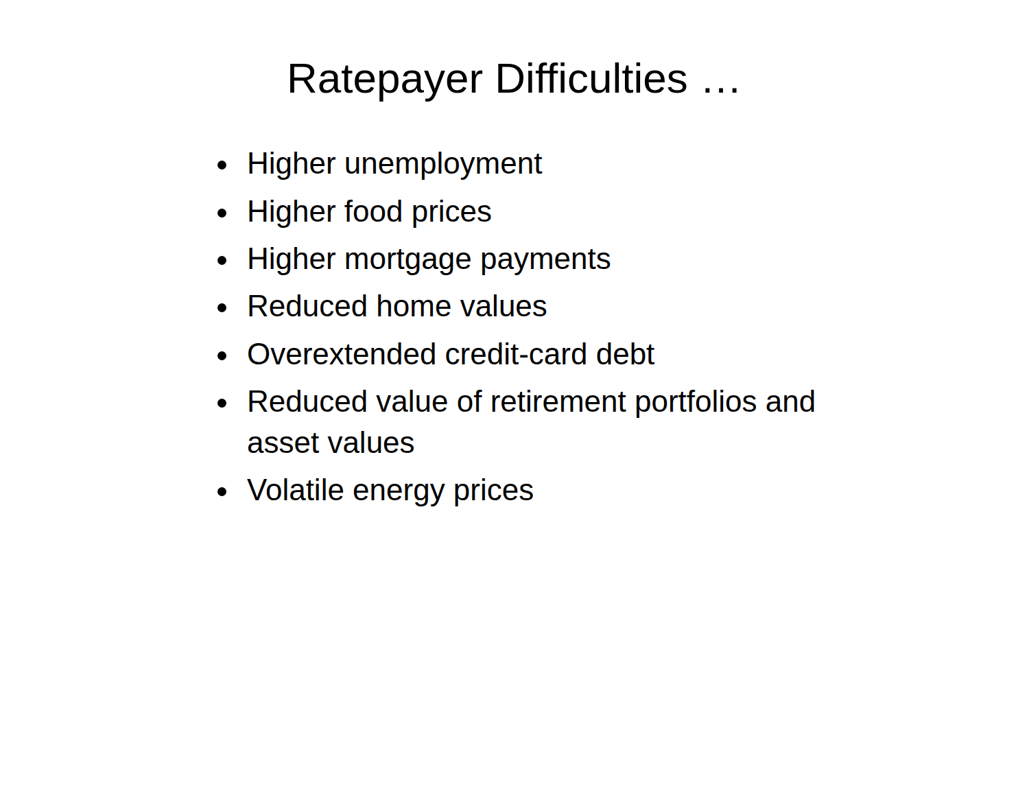Ratepayer Difficulties …
Higher unemployment
Higher food prices
Higher mortgage payments
Reduced home values
Overextended credit-card debt
Reduced value of retirement portfolios and asset values
Volatile energy prices